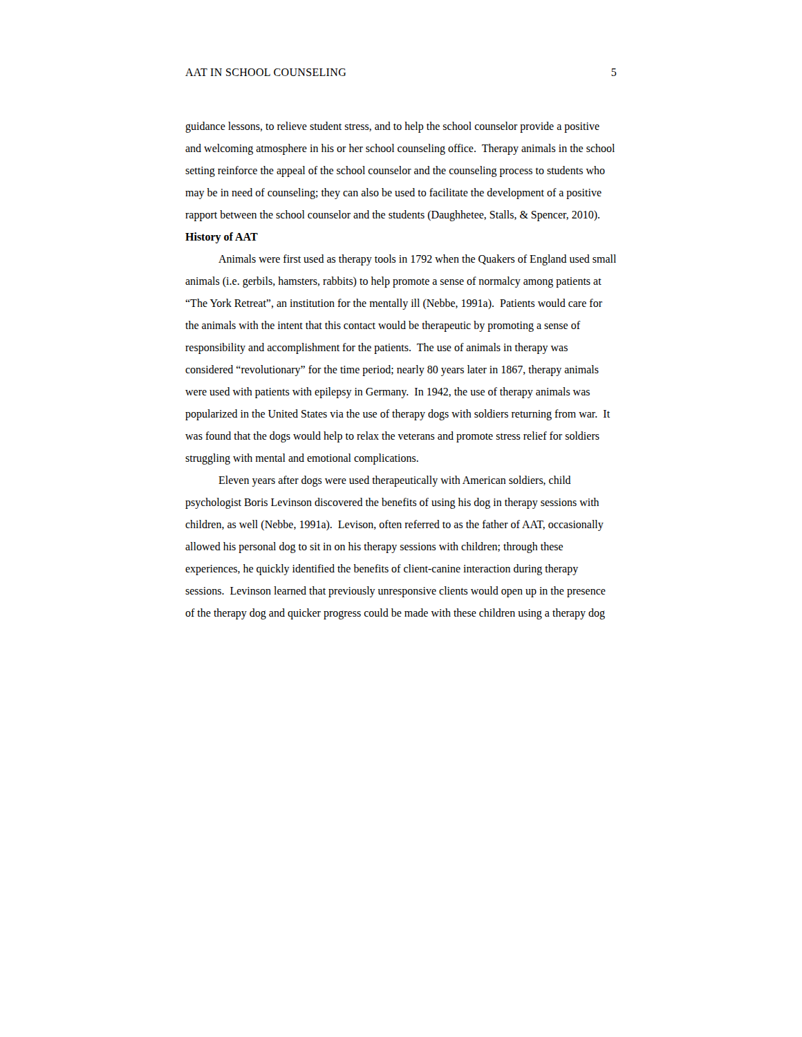AAT in School Counseling 5
guidance lessons, to relieve student stress, and to help the school counselor provide a positive and welcoming atmosphere in his or her school counseling office. Therapy animals in the school setting reinforce the appeal of the school counselor and the counseling process to students who may be in need of counseling; they can also be used to facilitate the development of a positive rapport between the school counselor and the students (Daughhetee, Stalls, & Spencer, 2010).
History of AAT
Animals were first used as therapy tools in 1792 when the Quakers of England used small animals (i.e. gerbils, hamsters, rabbits) to help promote a sense of normalcy among patients at “The York Retreat”, an institution for the mentally ill (Nebbe, 1991a). Patients would care for the animals with the intent that this contact would be therapeutic by promoting a sense of responsibility and accomplishment for the patients. The use of animals in therapy was considered “revolutionary” for the time period; nearly 80 years later in 1867, therapy animals were used with patients with epilepsy in Germany. In 1942, the use of therapy animals was popularized in the United States via the use of therapy dogs with soldiers returning from war. It was found that the dogs would help to relax the veterans and promote stress relief for soldiers struggling with mental and emotional complications.
Eleven years after dogs were used therapeutically with American soldiers, child psychologist Boris Levinson discovered the benefits of using his dog in therapy sessions with children, as well (Nebbe, 1991a). Levison, often referred to as the father of AAT, occasionally allowed his personal dog to sit in on his therapy sessions with children; through these experiences, he quickly identified the benefits of client-canine interaction during therapy sessions. Levinson learned that previously unresponsive clients would open up in the presence of the therapy dog and quicker progress could be made with these children using a therapy dog